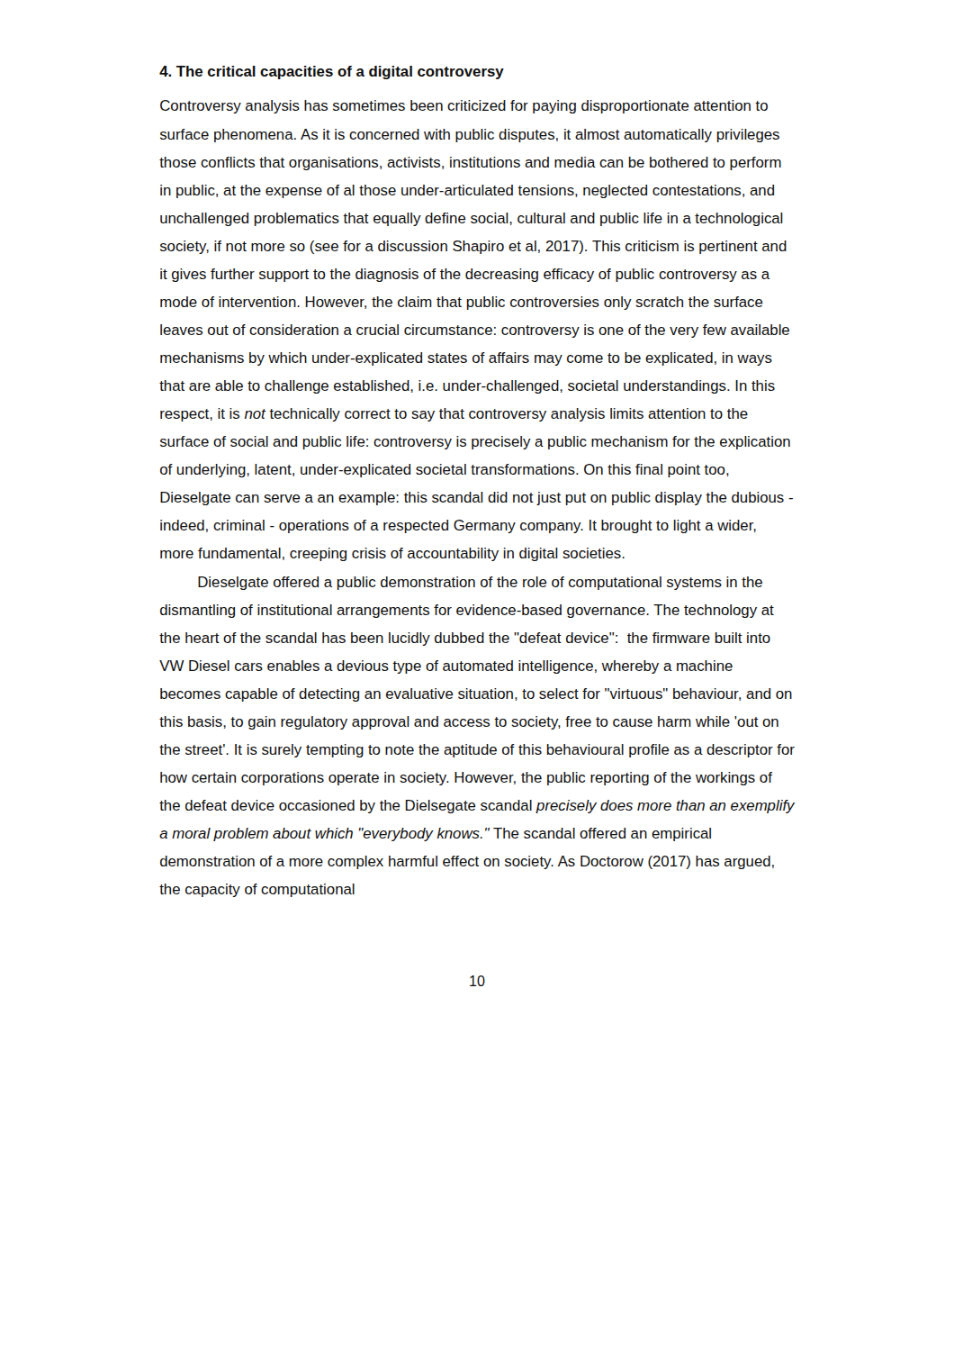4. The critical capacities of a digital controversy
Controversy analysis has sometimes been criticized for paying disproportionate attention to surface phenomena. As it is concerned with public disputes, it almost automatically privileges those conflicts that organisations, activists, institutions and media can be bothered to perform in public, at the expense of al those under-articulated tensions, neglected contestations, and unchallenged problematics that equally define social, cultural and public life in a technological society, if not more so (see for a discussion Shapiro et al, 2017). This criticism is pertinent and it gives further support to the diagnosis of the decreasing efficacy of public controversy as a mode of intervention. However, the claim that public controversies only scratch the surface leaves out of consideration a crucial circumstance: controversy is one of the very few available mechanisms by which under-explicated states of affairs may come to be explicated, in ways that are able to challenge established, i.e. under-challenged, societal understandings. In this respect, it is not technically correct to say that controversy analysis limits attention to the surface of social and public life: controversy is precisely a public mechanism for the explication of underlying, latent, under-explicated societal transformations. On this final point too, Dieselgate can serve a an example: this scandal did not just put on public display the dubious - indeed, criminal - operations of a respected Germany company. It brought to light a wider, more fundamental, creeping crisis of accountability in digital societies.
Dieselgate offered a public demonstration of the role of computational systems in the dismantling of institutional arrangements for evidence-based governance. The technology at the heart of the scandal has been lucidly dubbed the "defeat device": the firmware built into VW Diesel cars enables a devious type of automated intelligence, whereby a machine becomes capable of detecting an evaluative situation, to select for "virtuous" behaviour, and on this basis, to gain regulatory approval and access to society, free to cause harm while 'out on the street'. It is surely tempting to note the aptitude of this behavioural profile as a descriptor for how certain corporations operate in society. However, the public reporting of the workings of the defeat device occasioned by the Dielsegate scandal precisely does more than an exemplify a moral problem about which "everybody knows." The scandal offered an empirical demonstration of a more complex harmful effect on society. As Doctorow (2017) has argued, the capacity of computational
10